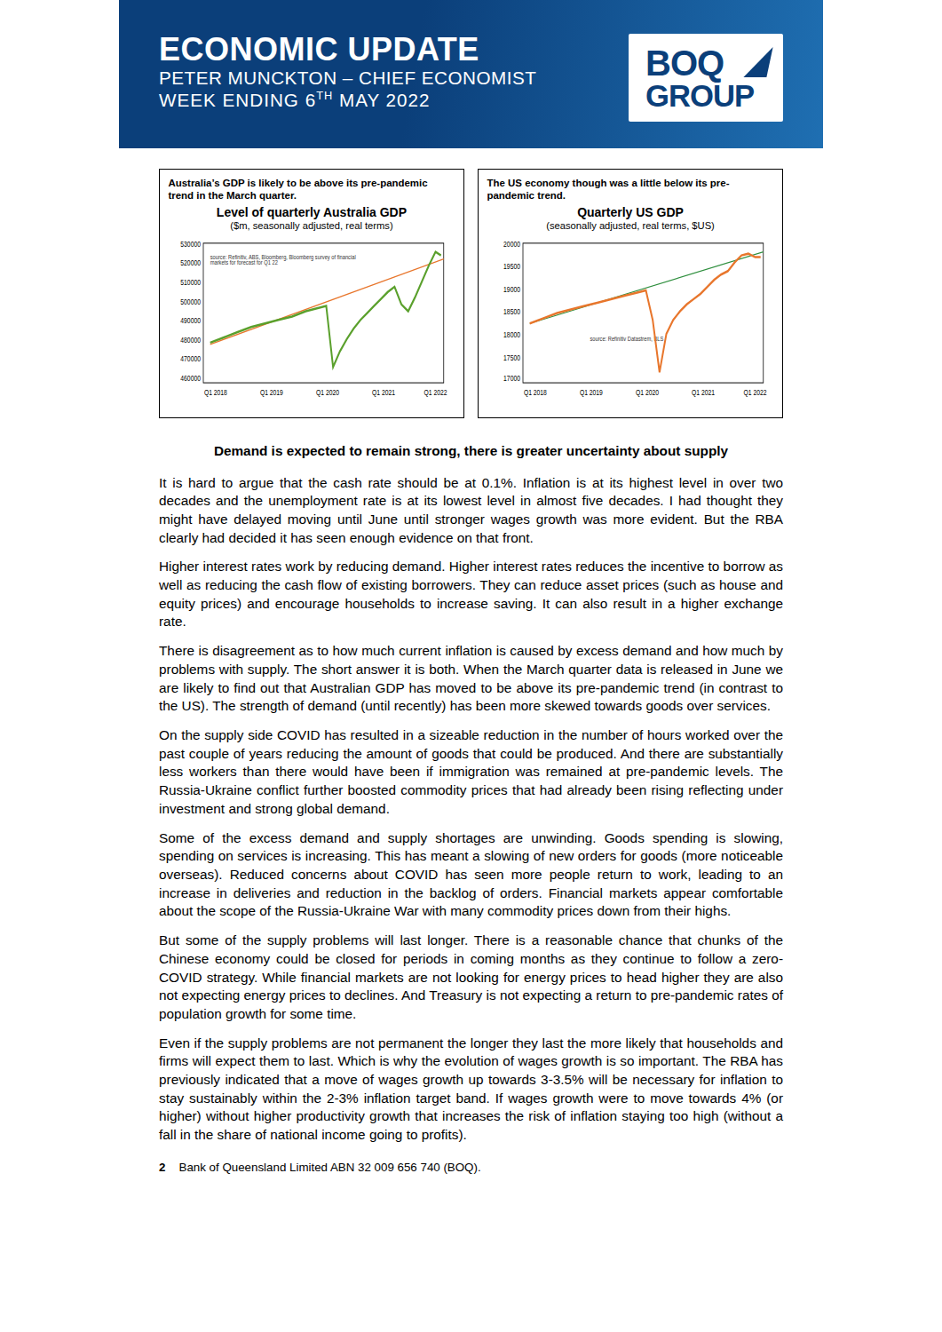Economic Update
Peter Munckton – Chief Economist
Week ending 6th May 2022
BOQ GROUP
Australia’s GDP is likely to be above its pre-pandemic trend in the March quarter.
Level of quarterly Australia GDP
($m, seasonally adjusted, real terms)
530000 520000 510000 500000 490000 480000 470000 460000 Q1 2018 Q1 2019 Q1 2020 Q1 2021 Q1 2022 source: Refinitiv, ABS, Bloomberg, Bloomberg survey of financial markets for forecast for Q1 22
The US economy though was a little below its pre-pandemic trend.
Quarterly US GDP
(seasonally adjusted, real terms, $US)
20000 19500 19000 18500 18000 17500 17000 Q1 2018 Q1 2019 Q1 2020 Q1 2021 Q1 2022 source: Refinitiv Datastrem, BLS
Demand is expected to remain strong, there is greater uncertainty about supply
It is hard to argue that the cash rate should be at 0.1%. Inflation is at its highest level in over two decades and the unemployment rate is at its lowest level in almost five decades. I had thought they might have delayed moving until June until stronger wages growth was more evident. But the RBA clearly had decided it has seen enough evidence on that front.
Higher interest rates work by reducing demand. Higher interest rates reduces the incentive to borrow as well as reducing the cash flow of existing borrowers. They can reduce asset prices (such as house and equity prices) and encourage households to increase saving. It can also result in a higher exchange rate.
There is disagreement as to how much current inflation is caused by excess demand and how much by problems with supply. The short answer it is both. When the March quarter data is released in June we are likely to find out that Australian GDP has moved to be above its pre-pandemic trend (in contrast to the US). The strength of demand (until recently) has been more skewed towards goods over services.
On the supply side COVID has resulted in a sizeable reduction in the number of hours worked over the past couple of years reducing the amount of goods that could be produced. And there are substantially less workers than there would have been if immigration was remained at pre-pandemic levels. The Russia-Ukraine conflict further boosted commodity prices that had already been rising reflecting under investment and strong global demand.
Some of the excess demand and supply shortages are unwinding. Goods spending is slowing, spending on services is increasing. This has meant a slowing of new orders for goods (more noticeable overseas). Reduced concerns about COVID has seen more people return to work, leading to an increase in deliveries and reduction in the backlog of orders. Financial markets appear comfortable about the scope of the Russia-Ukraine War with many commodity prices down from their highs.
But some of the supply problems will last longer. There is a reasonable chance that chunks of the Chinese economy could be closed for periods in coming months as they continue to follow a zero-COVID strategy. While financial markets are not looking for energy prices to head higher they are also not expecting energy prices to declines. And Treasury is not expecting a return to pre-pandemic rates of population growth for some time.
Even if the supply problems are not permanent the longer they last the more likely that households and firms will expect them to last. Which is why the evolution of wages growth is so important. The RBA has previously indicated that a move of wages growth up towards 3-3.5% will be necessary for inflation to stay sustainably within the 2-3% inflation target band. If wages growth were to move towards 4% (or higher) without higher productivity growth that increases the risk of inflation staying too high (without a fall in the share of national income going to profits).
2 Bank of Queensland Limited ABN 32 009 656 740 (BOQ).